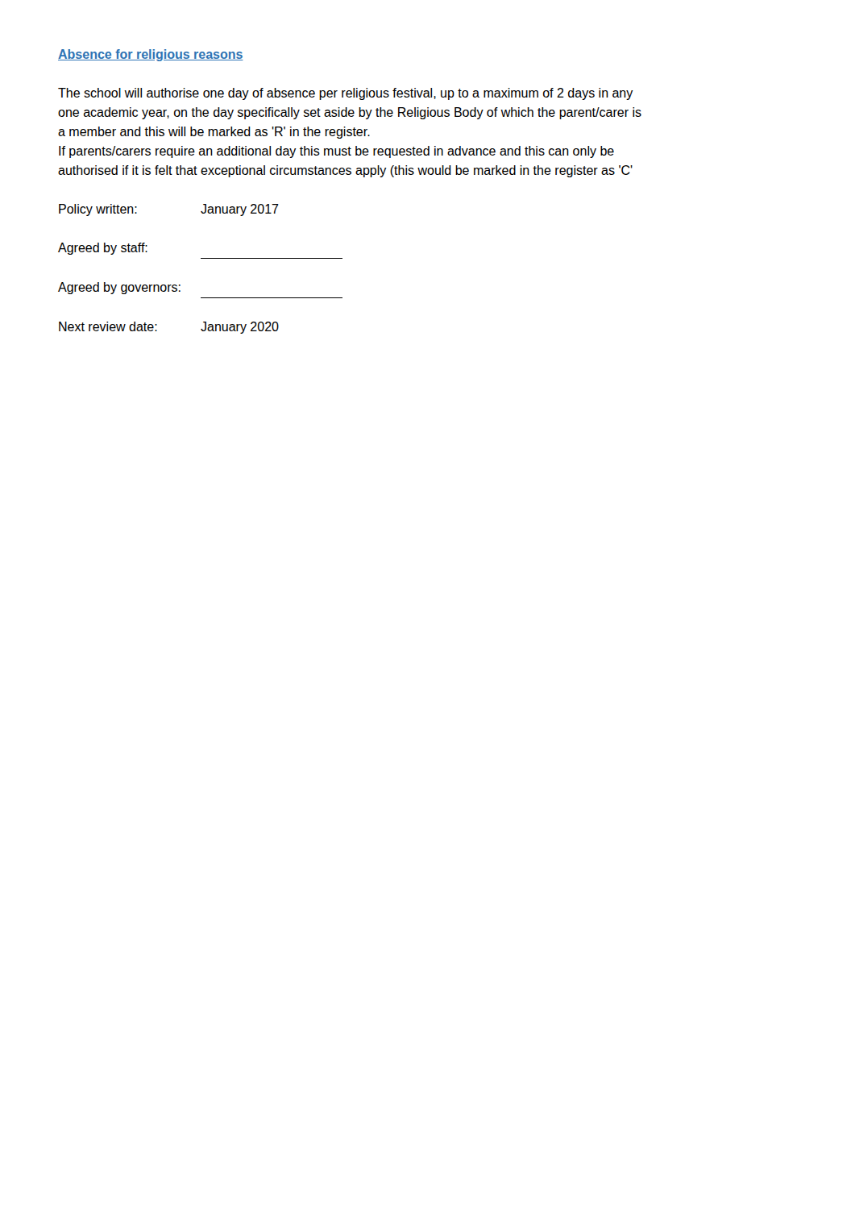Absence for religious reasons
The school will authorise one day of absence per religious festival, up to a maximum of 2 days in any one academic year, on the day specifically set aside by the Religious Body of which the parent/carer is a member and this will be marked as 'R' in the register.
If parents/carers require an additional day this must be requested in advance and this can only be authorised if it is felt that exceptional circumstances apply (this would be marked in the register as 'C'
| Policy written: | January 2017 |
| Agreed by staff: | |
| Agreed by governors: | |
| Next review date: | January 2020 |